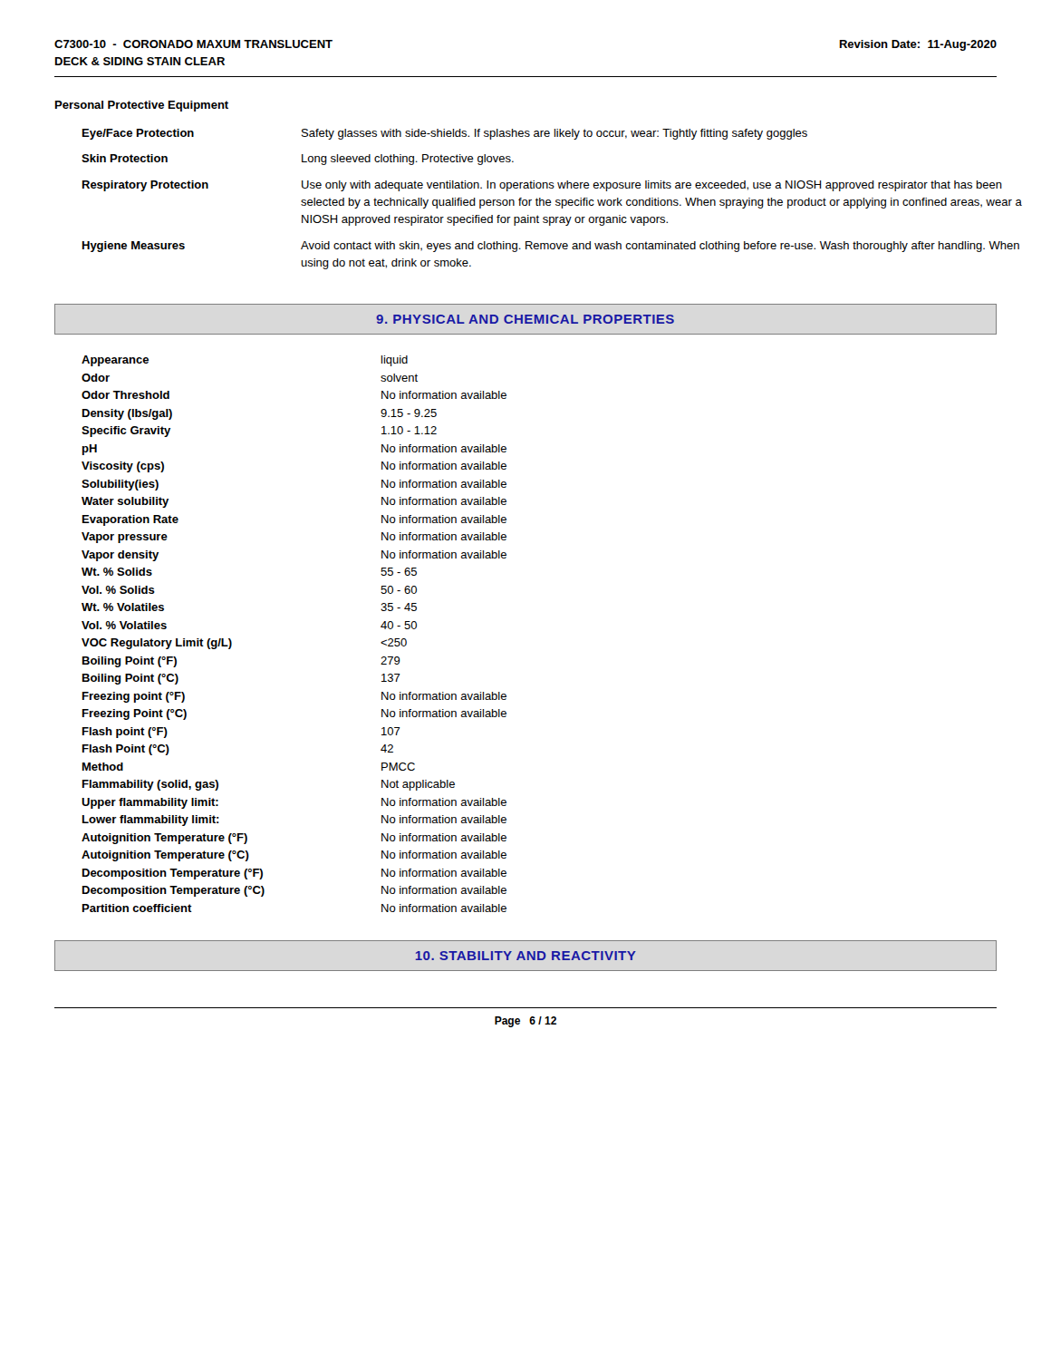C7300-10 - CORONADO MAXUM TRANSLUCENT
DECK & SIDING STAIN CLEAR
Revision Date: 11-Aug-2020
Personal Protective Equipment
| Eye/Face Protection | Safety glasses with side-shields. If splashes are likely to occur, wear: Tightly fitting safety goggles |
| Skin Protection | Long sleeved clothing. Protective gloves. |
| Respiratory Protection | Use only with adequate ventilation. In operations where exposure limits are exceeded, use a NIOSH approved respirator that has been selected by a technically qualified person for the specific work conditions. When spraying the product or applying in confined areas, wear a NIOSH approved respirator specified for paint spray or organic vapors. |
| Hygiene Measures | Avoid contact with skin, eyes and clothing. Remove and wash contaminated clothing before re-use. Wash thoroughly after handling. When using do not eat, drink or smoke. |
9. PHYSICAL AND CHEMICAL PROPERTIES
| Appearance | liquid |
| Odor | solvent |
| Odor Threshold | No information available |
| Density (lbs/gal) | 9.15 - 9.25 |
| Specific Gravity | 1.10 - 1.12 |
| pH | No information available |
| Viscosity (cps) | No information available |
| Solubility(ies) | No information available |
| Water solubility | No information available |
| Evaporation Rate | No information available |
| Vapor pressure | No information available |
| Vapor density | No information available |
| Wt. % Solids | 55 - 65 |
| Vol. % Solids | 50 - 60 |
| Wt. % Volatiles | 35 - 45 |
| Vol. % Volatiles | 40 - 50 |
| VOC Regulatory Limit (g/L) | <250 |
| Boiling Point (°F) | 279 |
| Boiling Point (°C) | 137 |
| Freezing point (°F) | No information available |
| Freezing Point (°C) | No information available |
| Flash point (°F) | 107 |
| Flash Point (°C) | 42 |
| Method | PMCC |
| Flammability (solid, gas) | Not applicable |
| Upper flammability limit: | No information available |
| Lower flammability limit: | No information available |
| Autoignition Temperature (°F) | No information available |
| Autoignition Temperature (°C) | No information available |
| Decomposition Temperature (°F) | No information available |
| Decomposition Temperature (°C) | No information available |
| Partition coefficient | No information available |
10. STABILITY AND REACTIVITY
Page 6 / 12